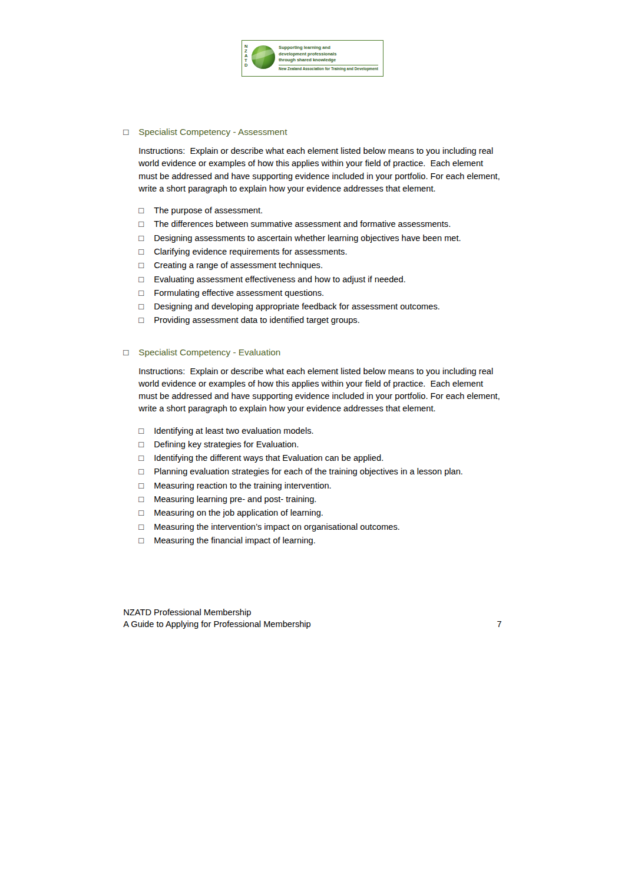N
Z
A
T
D
Supporting learning and
development professionals
through shared knowledge
New Zealand Association for Training and Development
Specialist Competency - Assessment
Instructions: Explain or describe what each element listed below means to you including real world evidence or examples of how this applies within your field of practice. Each element must be addressed and have supporting evidence included in your portfolio. For each element, write a short paragraph to explain how your evidence addresses that element.
The purpose of assessment.
The differences between summative assessment and formative assessments.
Designing assessments to ascertain whether learning objectives have been met.
Clarifying evidence requirements for assessments.
Creating a range of assessment techniques.
Evaluating assessment effectiveness and how to adjust if needed.
Formulating effective assessment questions.
Designing and developing appropriate feedback for assessment outcomes.
Providing assessment data to identified target groups.
Specialist Competency - Evaluation
Instructions: Explain or describe what each element listed below means to you including real world evidence or examples of how this applies within your field of practice. Each element must be addressed and have supporting evidence included in your portfolio. For each element, write a short paragraph to explain how your evidence addresses that element.
Identifying at least two evaluation models.
Defining key strategies for Evaluation.
Identifying the different ways that Evaluation can be applied.
Planning evaluation strategies for each of the training objectives in a lesson plan.
Measuring reaction to the training intervention.
Measuring learning pre- and post- training.
Measuring on the job application of learning.
Measuring the intervention’s impact on organisational outcomes.
Measuring the financial impact of learning.
NZATD Professional Membership A Guide to Applying for Professional Membership
7